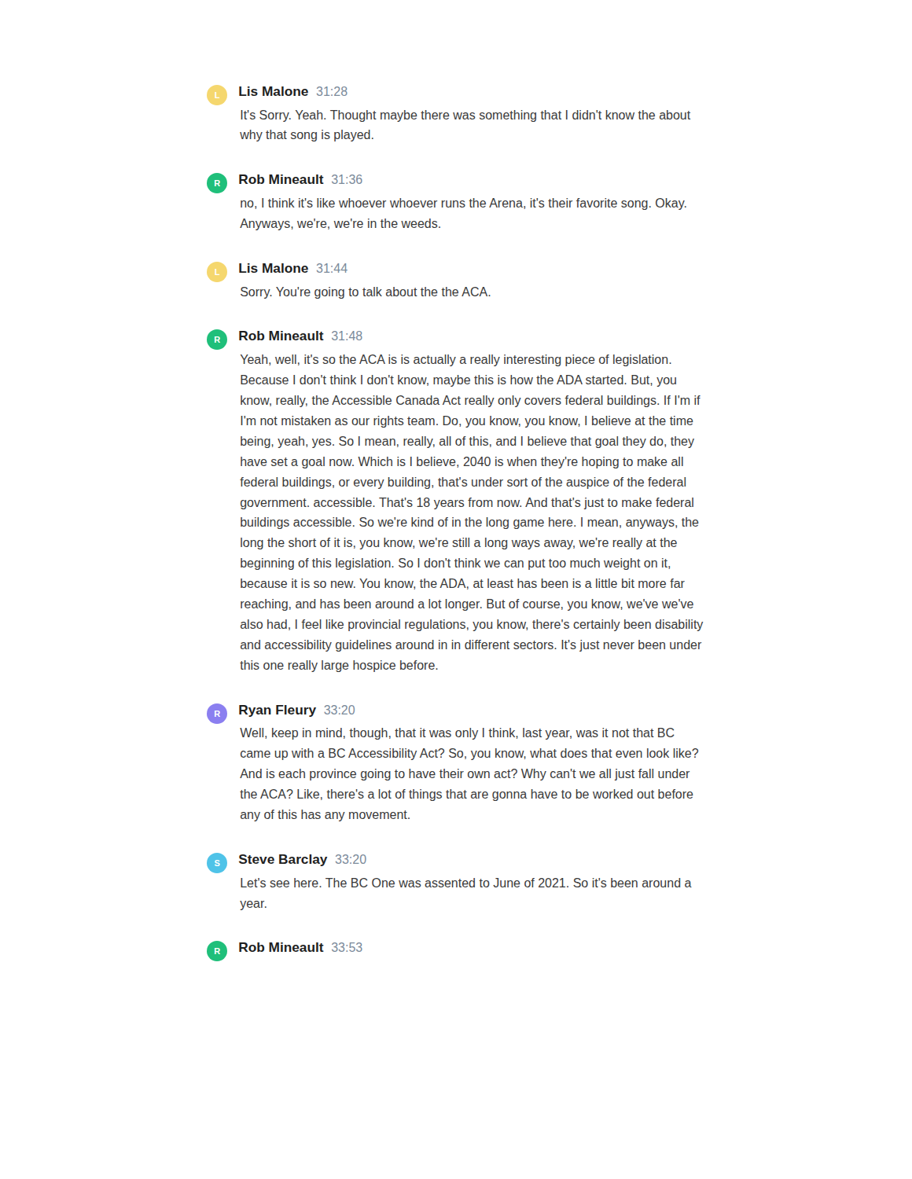L
Lis Malone 31:28
It's Sorry. Yeah. Thought maybe there was something that I didn't know the about why that song is played.
R
Rob Mineault 31:36
no, I think it's like whoever whoever runs the Arena, it's their favorite song. Okay. Anyways, we're, we're in the weeds.
L
Lis Malone 31:44
Sorry. You're going to talk about the the ACA.
R
Rob Mineault 31:48
Yeah, well, it's so the ACA is is actually a really interesting piece of legislation. Because I don't think I don't know, maybe this is how the ADA started. But, you know, really, the Accessible Canada Act really only covers federal buildings. If I'm if I'm not mistaken as our rights team. Do, you know, you know, I believe at the time being, yeah, yes. So I mean, really, all of this, and I believe that goal they do, they have set a goal now. Which is I believe, 2040 is when they're hoping to make all federal buildings, or every building, that's under sort of the auspice of the federal government. accessible. That's 18 years from now. And that's just to make federal buildings accessible. So we're kind of in the long game here. I mean, anyways, the long the short of it is, you know, we're still a long ways away, we're really at the beginning of this legislation. So I don't think we can put too much weight on it, because it is so new. You know, the ADA, at least has been is a little bit more far reaching, and has been around a lot longer. But of course, you know, we've we've also had, I feel like provincial regulations, you know, there's certainly been disability and accessibility guidelines around in in different sectors. It's just never been under this one really large hospice before.
R
Ryan Fleury 33:20
Well, keep in mind, though, that it was only I think, last year, was it not that BC came up with a BC Accessibility Act? So, you know, what does that even look like? And is each province going to have their own act? Why can't we all just fall under the ACA? Like, there's a lot of things that are gonna have to be worked out before any of this has any movement.
S
Steve Barclay 33:20
Let's see here. The BC One was assented to June of 2021. So it's been around a year.
R
Rob Mineault 33:53